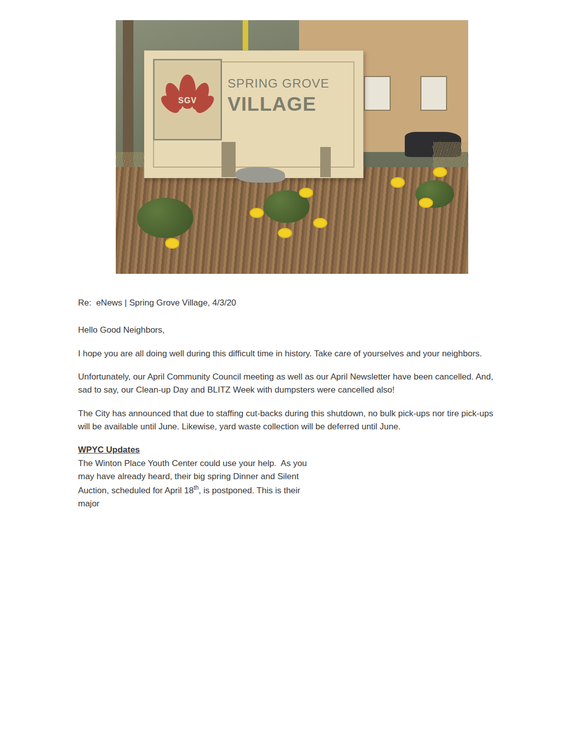SGV
SPRING GROVE VILLAGE
Re: eNews | Spring Grove Village, 4/3/20
Hello Good Neighbors,
I hope you are all doing well during this difficult time in history. Take care of yourselves and your neighbors.
Unfortunately, our April Community Council meeting as well as our April Newsletter have been cancelled. And, sad to say, our Clean-up Day and BLITZ Week with dumpsters were cancelled also!
The City has announced that due to staffing cut-backs during this shutdown, no bulk pick-ups nor tire pick-ups will be available until June. Likewise, yard waste collection will be deferred until June.
WPYC Updates
The Winton Place Youth Center could use your help. As you may have already heard, their big spring Dinner and Silent Auction, scheduled for April 18th, is postponed. This is their major